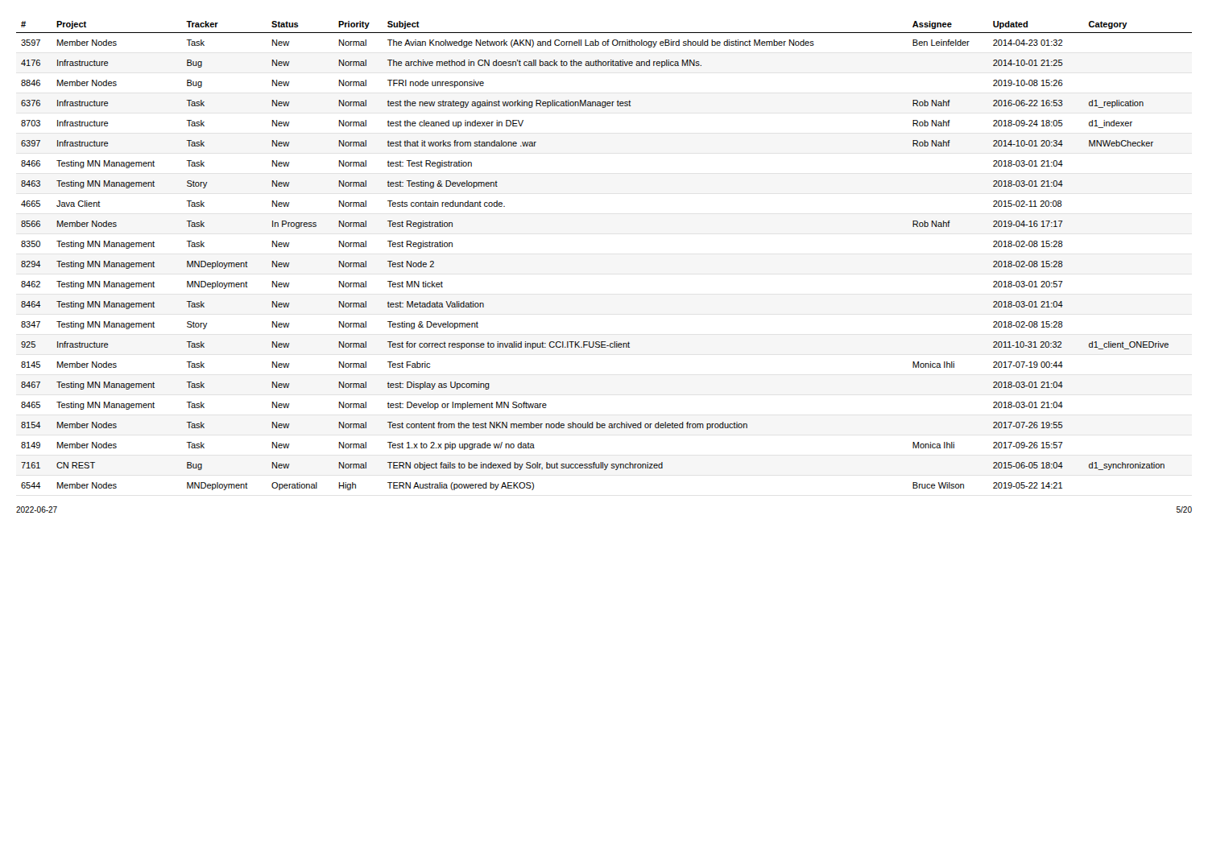| # | Project | Tracker | Status | Priority | Subject | Assignee | Updated | Category |
| --- | --- | --- | --- | --- | --- | --- | --- | --- |
| 3597 | Member Nodes | Task | New | Normal | The Avian Knolwedge Network (AKN) and Cornell Lab of Ornithology eBird should be distinct Member Nodes | Ben Leinfelder | 2014-04-23 01:32 | |
| 4176 | Infrastructure | Bug | New | Normal | The archive method in CN doesn't call back to the authoritative and replica MNs. | | 2014-10-01 21:25 | |
| 8846 | Member Nodes | Bug | New | Normal | TFRI node unresponsive | | 2019-10-08 15:26 | |
| 6376 | Infrastructure | Task | New | Normal | test the new strategy against working ReplicationManager test | Rob Nahf | 2016-06-22 16:53 | d1_replication |
| 8703 | Infrastructure | Task | New | Normal | test the cleaned up indexer in DEV | Rob Nahf | 2018-09-24 18:05 | d1_indexer |
| 6397 | Infrastructure | Task | New | Normal | test that it works from standalone .war | Rob Nahf | 2014-10-01 20:34 | MNWebChecker |
| 8466 | Testing MN Management | Task | New | Normal | test: Test Registration | | 2018-03-01 21:04 | |
| 8463 | Testing MN Management | Story | New | Normal | test: Testing & Development | | 2018-03-01 21:04 | |
| 4665 | Java Client | Task | New | Normal | Tests contain redundant code. | | 2015-02-11 20:08 | |
| 8566 | Member Nodes | Task | In Progress | Normal | Test Registration | Rob Nahf | 2019-04-16 17:17 | |
| 8350 | Testing MN Management | Task | New | Normal | Test Registration | | 2018-02-08 15:28 | |
| 8294 | Testing MN Management | MNDeployment | New | Normal | Test Node 2 | | 2018-02-08 15:28 | |
| 8462 | Testing MN Management | MNDeployment | New | Normal | Test MN ticket | | 2018-03-01 20:57 | |
| 8464 | Testing MN Management | Task | New | Normal | test: Metadata Validation | | 2018-03-01 21:04 | |
| 8347 | Testing MN Management | Story | New | Normal | Testing & Development | | 2018-02-08 15:28 | |
| 925 | Infrastructure | Task | New | Normal | Test for correct response to invalid input: CCI.ITK.FUSE-client | | 2011-10-31 20:32 | d1_client_ONEDrive |
| 8145 | Member Nodes | Task | New | Normal | Test Fabric | Monica Ihli | 2017-07-19 00:44 | |
| 8467 | Testing MN Management | Task | New | Normal | test: Display as Upcoming | | 2018-03-01 21:04 | |
| 8465 | Testing MN Management | Task | New | Normal | test: Develop or Implement MN Software | | 2018-03-01 21:04 | |
| 8154 | Member Nodes | Task | New | Normal | Test content from the test NKN member node should be archived or deleted from production | | 2017-07-26 19:55 | |
| 8149 | Member Nodes | Task | New | Normal | Test 1.x to 2.x pip upgrade w/ no data | Monica Ihli | 2017-09-26 15:57 | |
| 7161 | CN REST | Bug | New | Normal | TERN object fails to be indexed by Solr, but successfully synchronized | | 2015-06-05 18:04 | d1_synchronization |
| 6544 | Member Nodes | MNDeployment | Operational | High | TERN Australia (powered by AEKOS) | Bruce Wilson | 2019-05-22 14:21 | |
2022-06-27 5/20